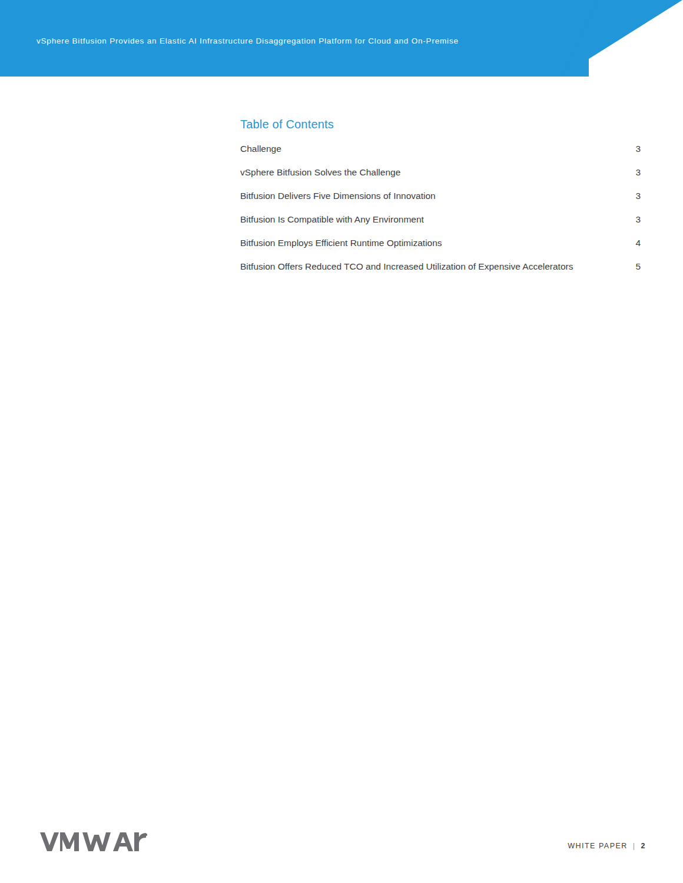vSphere Bitfusion Provides an Elastic AI Infrastructure Disaggregation Platform for Cloud and On-Premise
Table of Contents
Challenge
3
vSphere Bitfusion Solves the Challenge
3
Bitfusion Delivers Five Dimensions of Innovation
3
Bitfusion Is Compatible with Any Environment
3
Bitfusion Employs Efficient Runtime Optimizations
4
Bitfusion Offers Reduced TCO and Increased Utilization of Expensive Accelerators
5
WHITE PAPER | 2